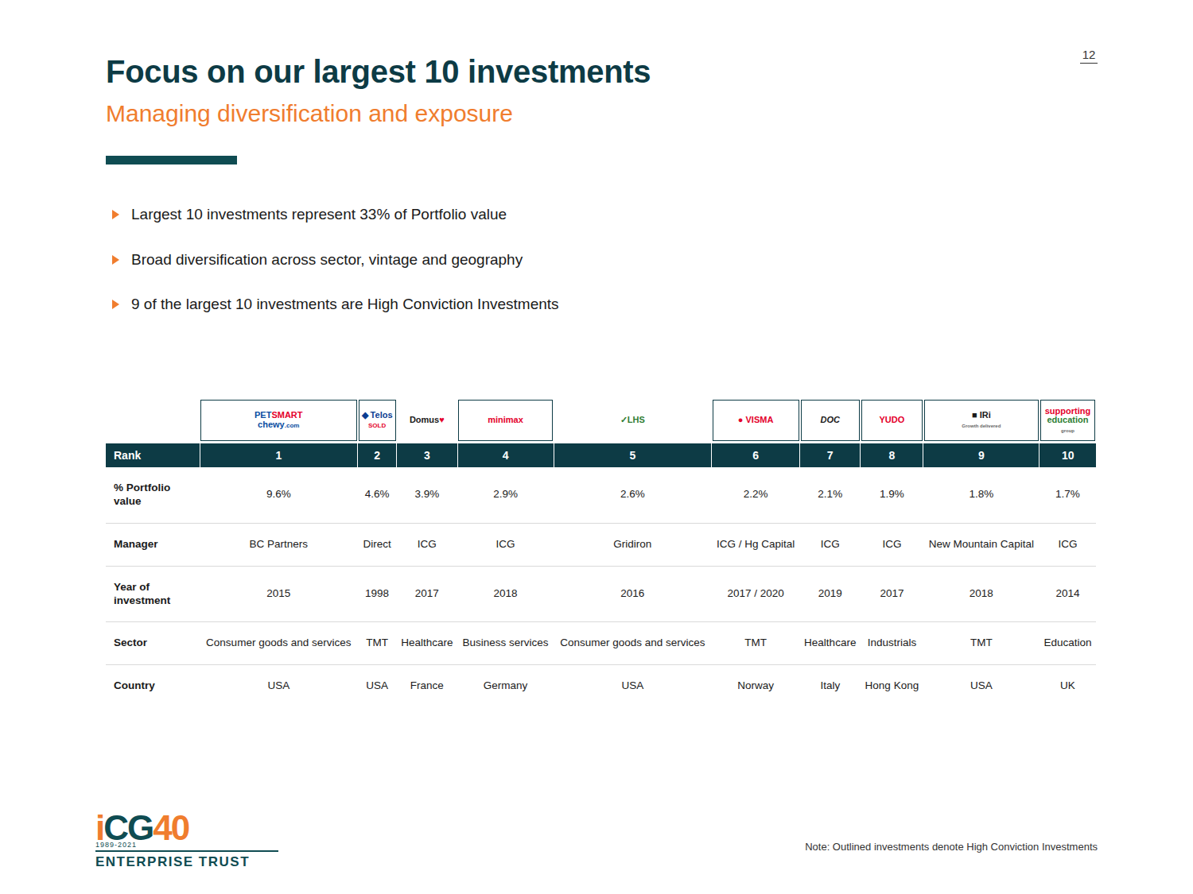12
Focus on our largest 10 investments
Managing diversification and exposure
Largest 10 investments represent 33% of Portfolio value
Broad diversification across sector, vintage and geography
9 of the largest 10 investments are High Conviction Investments
| | PET SMART chewy .com | ◆ Telos SOLD | Domus ♥ | minimax | ✓LHS | ● VISMA | DOC | YUDO | ■ IRi Growth delivered | supporting education group |
| Rank | 1 | 2 | 3 | 4 | 5 | 6 | 7 | 8 | 9 | 10 |
| % Portfolio value | 9.6% | 4.6% | 3.9% | 2.9% | 2.6% | 2.2% | 2.1% | 1.9% | 1.8% | 1.7% |
| Manager | BC Partners | Direct | ICG | ICG | Gridiron | ICG / Hg Capital | ICG | ICG | New Mountain Capital | ICG |
| Year of investment | 2015 | 1998 | 2017 | 2018 | 2016 | 2017 / 2020 | 2019 | 2017 | 2018 | 2014 |
| Sector | Consumer goods and services | TMT | Healthcare | Business services | Consumer goods and services | TMT | Healthcare | Industrials | TMT | Education |
| Country | USA | USA | France | Germany | USA | Norway | Italy | Hong Kong | USA | UK |
Note: Outlined investments denote High Conviction Investments
i CG40
1989-2021
ENTERPRISE TRUST